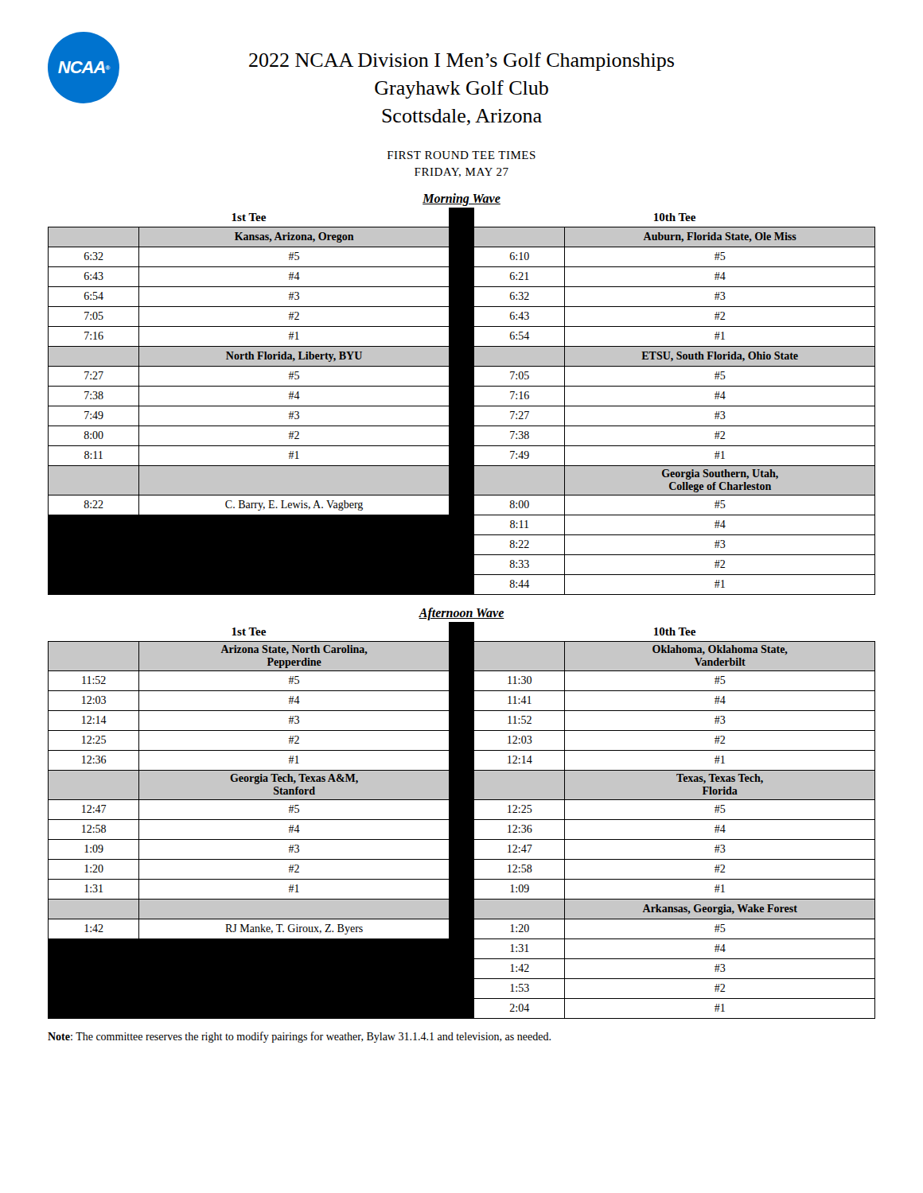NCAA®
2022 NCAA Division I Men’s Golf Championships
Grayhawk Golf Club
Scottsdale, Arizona
FIRST ROUND TEE TIMES
FRIDAY, MAY 27
Morning Wave
| 1st Tee | | 10th Tee |
| | Kansas, Arizona, Oregon | | | Auburn, Florida State, Ole Miss |
| 6:32 | #5 | | 6:10 | #5 |
| 6:43 | #4 | | 6:21 | #4 |
| 6:54 | #3 | | 6:32 | #3 |
| 7:05 | #2 | | 6:43 | #2 |
| 7:16 | #1 | | 6:54 | #1 |
| | North Florida, Liberty, BYU | | | ETSU, South Florida, Ohio State |
| 7:27 | #5 | | 7:05 | #5 |
| 7:38 | #4 | | 7:16 | #4 |
| 7:49 | #3 | | 7:27 | #3 |
| 8:00 | #2 | | 7:38 | #2 |
| 8:11 | #1 | | 7:49 | #1 |
| | | | | Georgia Southern, Utah, College of Charleston |
| 8:22 | C. Barry, E. Lewis, A. Vagberg | | 8:00 | #5 |
| | | | 8:11 | #4 |
| | | | 8:22 | #3 |
| | | | 8:33 | #2 |
| | | | 8:44 | #1 |
Afternoon Wave
| 1st Tee | | 10th Tee |
| | Arizona State, North Carolina, Pepperdine | | | Oklahoma, Oklahoma State, Vanderbilt |
| 11:52 | #5 | | 11:30 | #5 |
| 12:03 | #4 | | 11:41 | #4 |
| 12:14 | #3 | | 11:52 | #3 |
| 12:25 | #2 | | 12:03 | #2 |
| 12:36 | #1 | | 12:14 | #1 |
| | Georgia Tech, Texas A&M, Stanford | | | Texas, Texas Tech, Florida |
| 12:47 | #5 | | 12:25 | #5 |
| 12:58 | #4 | | 12:36 | #4 |
| 1:09 | #3 | | 12:47 | #3 |
| 1:20 | #2 | | 12:58 | #2 |
| 1:31 | #1 | | 1:09 | #1 |
| | | | | Arkansas, Georgia, Wake Forest |
| 1:42 | RJ Manke, T. Giroux, Z. Byers | | 1:20 | #5 |
| | | | 1:31 | #4 |
| | | | 1:42 | #3 |
| | | | 1:53 | #2 |
| | | | 2:04 | #1 |
Note: The committee reserves the right to modify pairings for weather, Bylaw 31.1.4.1 and television, as needed.